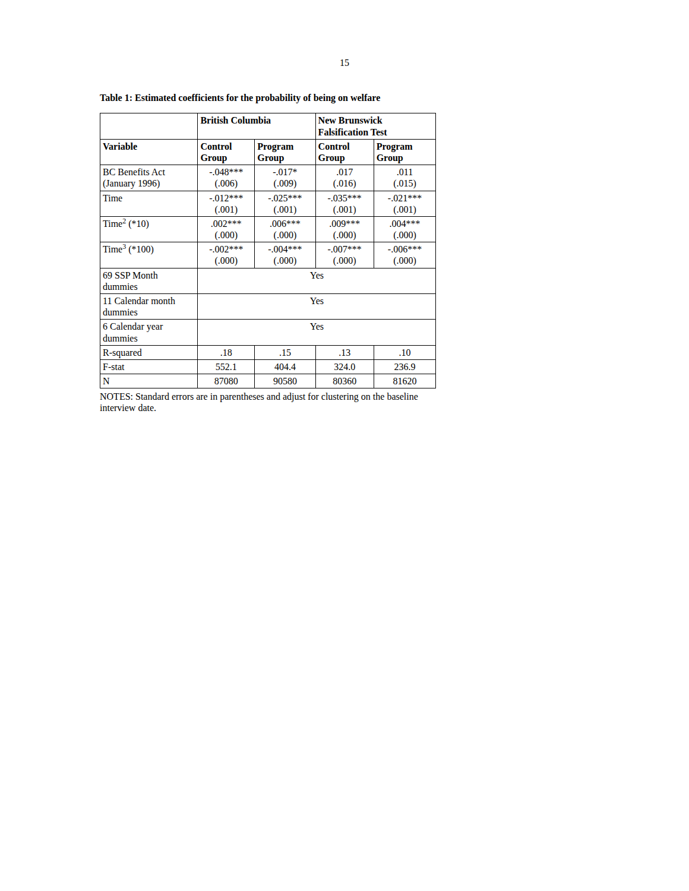15
Table 1: Estimated coefficients for the probability of being on welfare
| | British Columbia | New Brunswick Falsification Test |
| Variable | Control Group | Program Group | Control Group | Program Group |
| BC Benefits Act (January 1996) | -.048*** (.006) | -.017* (.009) | .017 (.016) | .011 (.015) |
| Time | -.012*** (.001) | -.025*** (.001) | -.035*** (.001) | -.021*** (.001) |
| Time 2 (*10) | .002*** (.000) | .006*** (.000) | .009*** (.000) | .004*** (.000) |
| Time 3 (*100) | -.002*** (.000) | -.004*** (.000) | -.007*** (.000) | -.006*** (.000) |
| 69 SSP Month dummies | Yes |
| 11 Calendar month dummies | Yes |
| 6 Calendar year dummies | Yes |
| R-squared | .18 | .15 | .13 | .10 |
| F-stat | 552.1 | 404.4 | 324.0 | 236.9 |
| N | 87080 | 90580 | 80360 | 81620 |
NOTES: Standard errors are in parentheses and adjust for clustering on the baseline interview date.